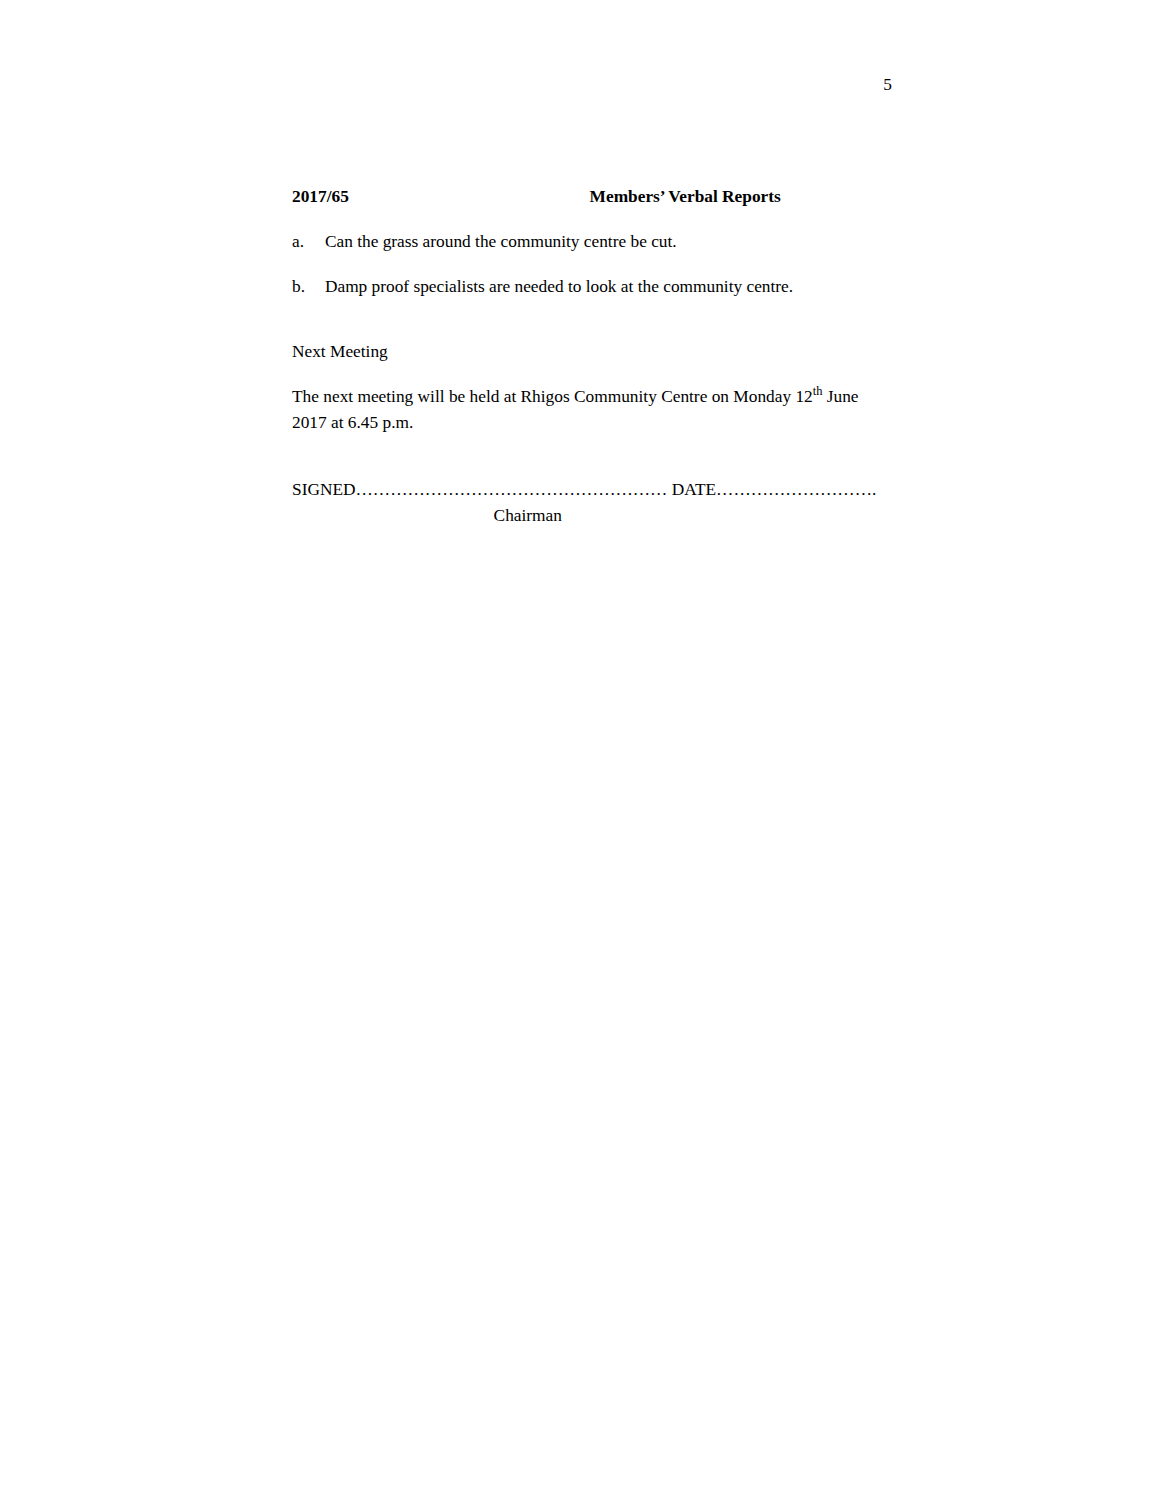5
2017/65 Members’ Verbal Reports
a. Can the grass around the community centre be cut.
b. Damp proof specialists are needed to look at the community centre.
Next Meeting
The next meeting will be held at Rhigos Community Centre on Monday 12th June 2017 at 6.45 p.m.
SIGNED……………………………………………… DATE……………………….
Chairman